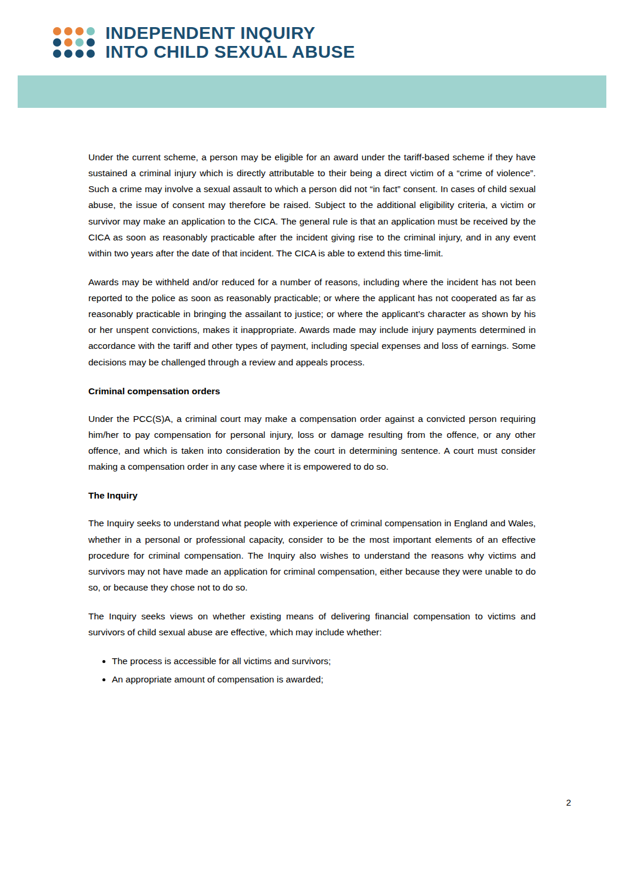Independent Inquiry into Child Sexual Abuse
Under the current scheme, a person may be eligible for an award under the tariff-based scheme if they have sustained a criminal injury which is directly attributable to their being a direct victim of a “crime of violence”. Such a crime may involve a sexual assault to which a person did not “in fact” consent. In cases of child sexual abuse, the issue of consent may therefore be raised. Subject to the additional eligibility criteria, a victim or survivor may make an application to the CICA. The general rule is that an application must be received by the CICA as soon as reasonably practicable after the incident giving rise to the criminal injury, and in any event within two years after the date of that incident. The CICA is able to extend this time-limit.
Awards may be withheld and/or reduced for a number of reasons, including where the incident has not been reported to the police as soon as reasonably practicable; or where the applicant has not cooperated as far as reasonably practicable in bringing the assailant to justice; or where the applicant’s character as shown by his or her unspent convictions, makes it inappropriate. Awards made may include injury payments determined in accordance with the tariff and other types of payment, including special expenses and loss of earnings. Some decisions may be challenged through a review and appeals process.
Criminal compensation orders
Under the PCC(S)A, a criminal court may make a compensation order against a convicted person requiring him/her to pay compensation for personal injury, loss or damage resulting from the offence, or any other offence, and which is taken into consideration by the court in determining sentence. A court must consider making a compensation order in any case where it is empowered to do so.
The Inquiry
The Inquiry seeks to understand what people with experience of criminal compensation in England and Wales, whether in a personal or professional capacity, consider to be the most important elements of an effective procedure for criminal compensation. The Inquiry also wishes to understand the reasons why victims and survivors may not have made an application for criminal compensation, either because they were unable to do so, or because they chose not to do so.
The Inquiry seeks views on whether existing means of delivering financial compensation to victims and survivors of child sexual abuse are effective, which may include whether:
The process is accessible for all victims and survivors;
An appropriate amount of compensation is awarded;
2